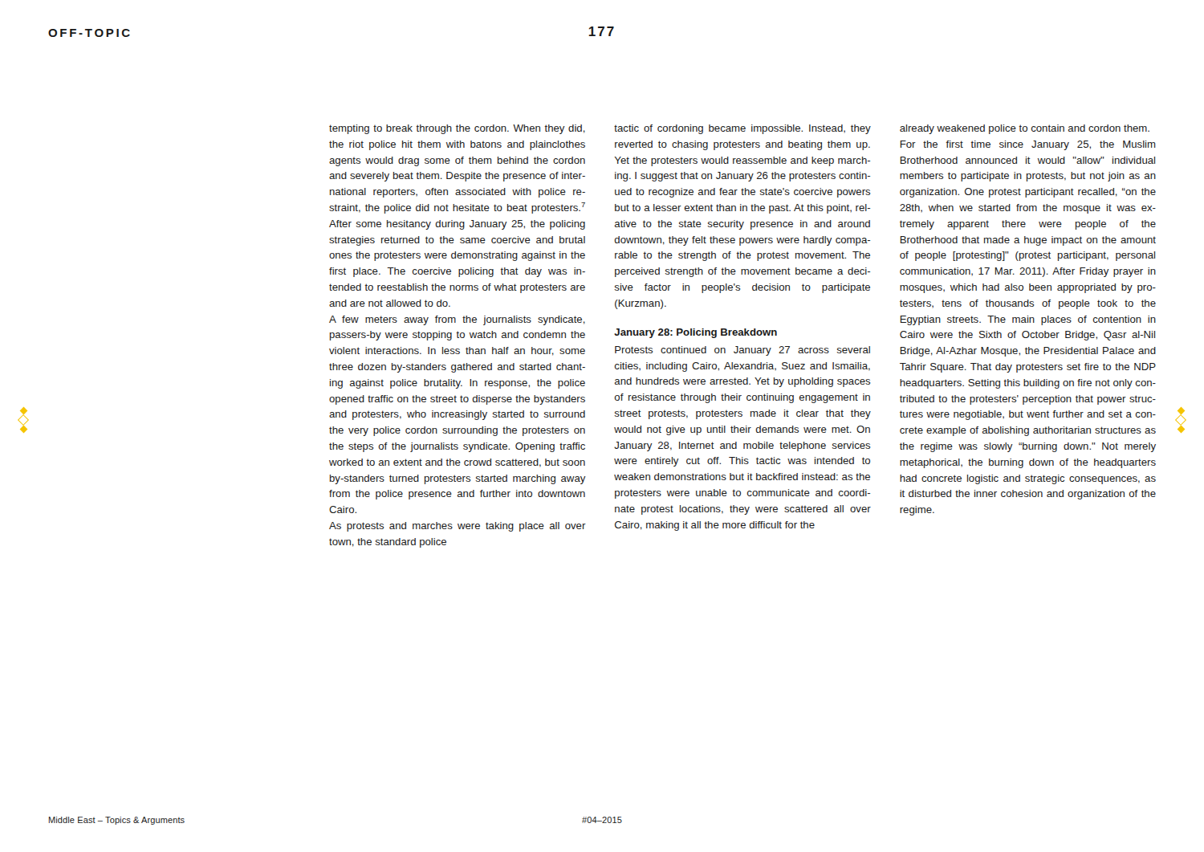Off-Topic
177
tempting to break through the cordon. When they did, the riot police hit them with batons and plainclothes agents would drag some of them behind the cordon and severely beat them. Despite the presence of international reporters, often associated with police restraint, the police did not hesitate to beat protesters.7 After some hesitancy during January 25, the policing strategies returned to the same coercive and brutal ones the protesters were demonstrating against in the first place. The coercive policing that day was intended to reestablish the norms of what protesters are and are not allowed to do.
A few meters away from the journalists syndicate, passers-by were stopping to watch and condemn the violent interactions. In less than half an hour, some three dozen by-standers gathered and started chanting against police brutality. In response, the police opened traffic on the street to disperse the bystanders and protesters, who increasingly started to surround the very police cordon surrounding the protesters on the steps of the journalists syndicate. Opening traffic worked to an extent and the crowd scattered, but soon by-standers turned protesters started marching away from the police presence and further into downtown Cairo.
As protests and marches were taking place all over town, the standard police
tactic of cordoning became impossible. Instead, they reverted to chasing protesters and beating them up. Yet the protesters would reassemble and keep marching. I suggest that on January 26 the protesters continued to recognize and fear the state's coercive powers but to a lesser extent than in the past. At this point, relative to the state security presence in and around downtown, they felt these powers were hardly comparable to the strength of the protest movement. The perceived strength of the movement became a decisive factor in people's decision to participate (Kurzman).
January 28: Policing Breakdown
Protests continued on January 27 across several cities, including Cairo, Alexandria, Suez and Ismailia, and hundreds were arrested. Yet by upholding spaces of resistance through their continuing engagement in street protests, protesters made it clear that they would not give up until their demands were met. On January 28, Internet and mobile telephone services were entirely cut off. This tactic was intended to weaken demonstrations but it backfired instead: as the protesters were unable to communicate and coordinate protest locations, they were scattered all over Cairo, making it all the more difficult for the
already weakened police to contain and cordon them.
For the first time since January 25, the Muslim Brotherhood announced it would "allow" individual members to participate in protests, but not join as an organization. One protest participant recalled, “on the 28th, when we started from the mosque it was extremely apparent there were people of the Brotherhood that made a huge impact on the amount of people [protesting]" (protest participant, personal communication, 17 Mar. 2011). After Friday prayer in mosques, which had also been appropriated by protesters, tens of thousands of people took to the Egyptian streets. The main places of contention in Cairo were the Sixth of October Bridge, Qasr al-Nil Bridge, Al-Azhar Mosque, the Presidential Palace and Tahrir Square. That day protesters set fire to the NDP headquarters. Setting this building on fire not only contributed to the protesters' perception that power structures were negotiable, but went further and set a concrete example of abolishing authoritarian structures as the regime was slowly “burning down." Not merely metaphorical, the burning down of the headquarters had concrete logistic and strategic consequences, as it disturbed the inner cohesion and organization of the regime.
Middle East – Topics & Arguments
#04–2015